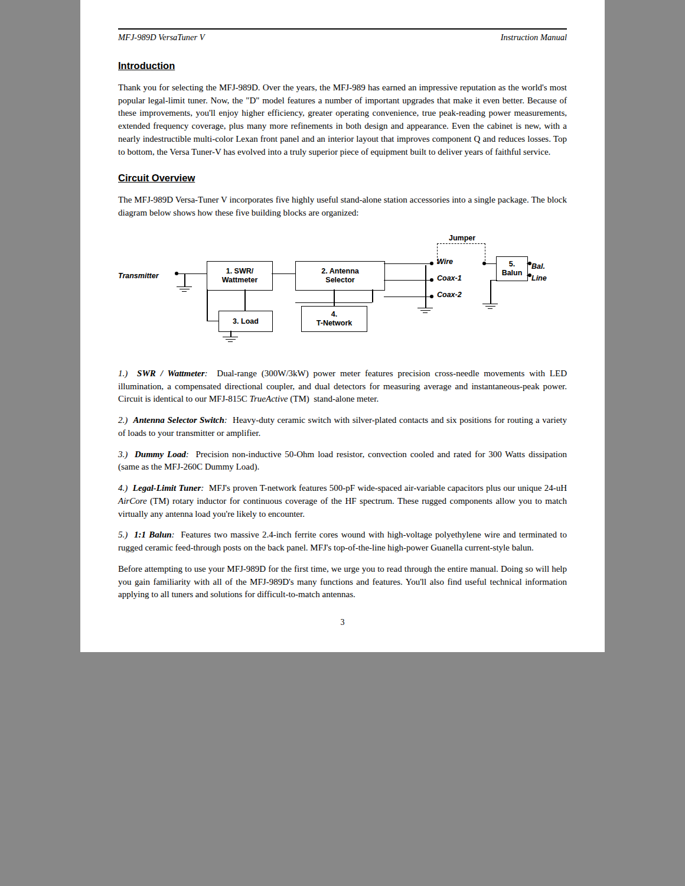MFJ-989D VersaTuner V Instruction Manual
Introduction
Thank you for selecting the MFJ-989D. Over the years, the MFJ-989 has earned an impressive reputation as the world's most popular legal-limit tuner. Now, the "D" model features a number of important upgrades that make it even better. Because of these improvements, you'll enjoy higher efficiency, greater operating convenience, true peak-reading power measurements, extended frequency coverage, plus many more refinements in both design and appearance. Even the cabinet is new, with a nearly indestructible multi-color Lexan front panel and an interior layout that improves component Q and reduces losses. Top to bottom, the Versa Tuner-V has evolved into a truly superior piece of equipment built to deliver years of faithful service.
Circuit Overview
The MFJ-989D Versa-Tuner V incorporates five highly useful stand-alone station accessories into a single package. The block diagram below shows how these five building blocks are organized:
Transmitter
Jumper
Wire
Coax-1
Coax-2
Bal.
Line
1. SWR/
Wattmeter
2. Antenna
Selector
3. Load
4.
T-Network
5.
Balun
1.) SWR / Wattmeter: Dual-range (300W/3kW) power meter features precision cross-needle movements with LED illumination, a compensated directional coupler, and dual detectors for measuring average and instantaneous-peak power. Circuit is identical to our MFJ-815C TrueActive (TM) stand-alone meter.
2.) Antenna Selector Switch: Heavy-duty ceramic switch with silver-plated contacts and six positions for routing a variety of loads to your transmitter or amplifier.
3.) Dummy Load: Precision non-inductive 50-Ohm load resistor, convection cooled and rated for 300 Watts dissipation (same as the MFJ-260C Dummy Load).
4.) Legal-Limit Tuner: MFJ's proven T-network features 500-pF wide-spaced air-variable capacitors plus our unique 24-uH AirCore (TM) rotary inductor for continuous coverage of the HF spectrum. These rugged components allow you to match virtually any antenna load you're likely to encounter.
5.) 1:1 Balun: Features two massive 2.4-inch ferrite cores wound with high-voltage polyethylene wire and terminated to rugged ceramic feed-through posts on the back panel. MFJ's top-of-the-line high-power Guanella current-style balun.
Before attempting to use your MFJ-989D for the first time, we urge you to read through the entire manual. Doing so will help you gain familiarity with all of the MFJ-989D's many functions and features. You'll also find useful technical information applying to all tuners and solutions for difficult-to-match antennas.
3